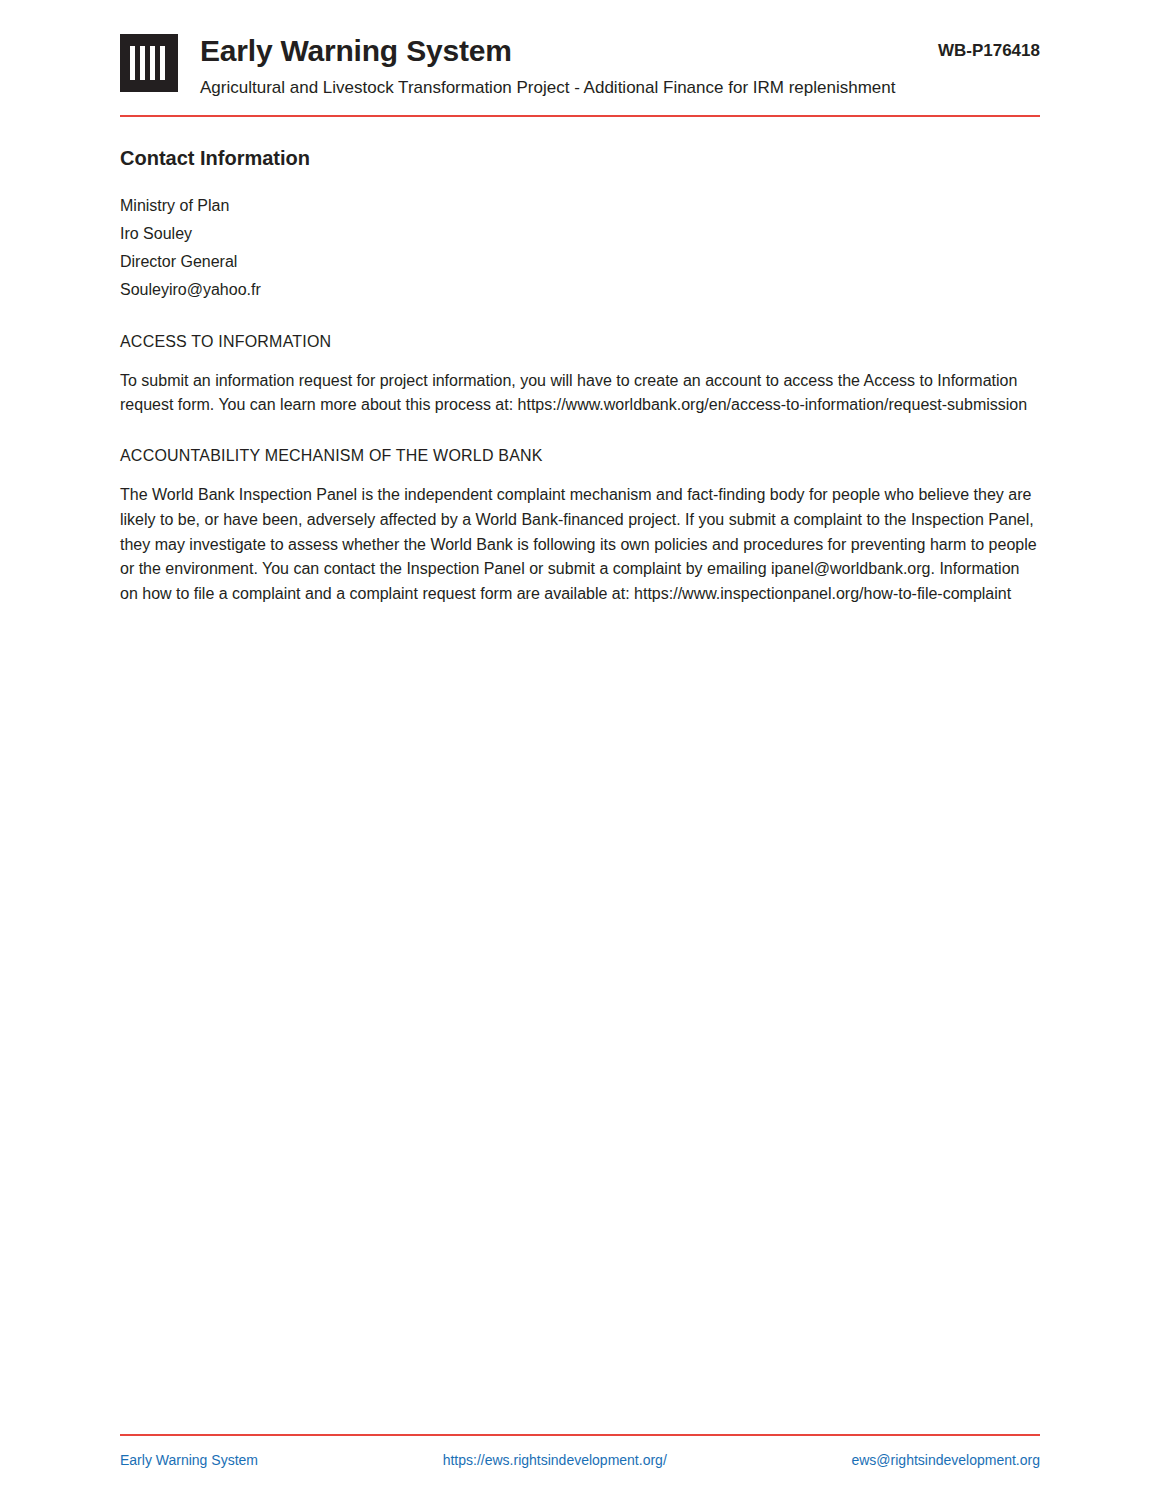Early Warning System
Agricultural and Livestock Transformation Project - Additional Finance for IRM replenishment
WB-P176418
Contact Information
Ministry of Plan
Iro Souley
Director General
Souleyiro@yahoo.fr
Access to Information
To submit an information request for project information, you will have to create an account to access the Access to Information request form. You can learn more about this process at: https://www.worldbank.org/en/access-to-information/request-submission
Accountability Mechanism of the World Bank
The World Bank Inspection Panel is the independent complaint mechanism and fact-finding body for people who believe they are likely to be, or have been, adversely affected by a World Bank-financed project. If you submit a complaint to the Inspection Panel, they may investigate to assess whether the World Bank is following its own policies and procedures for preventing harm to people or the environment. You can contact the Inspection Panel or submit a complaint by emailing ipanel@worldbank.org. Information on how to file a complaint and a complaint request form are available at: https://www.inspectionpanel.org/how-to-file-complaint
Early Warning System
https://ews.rightsindevelopment.org/
ews@rightsindevelopment.org